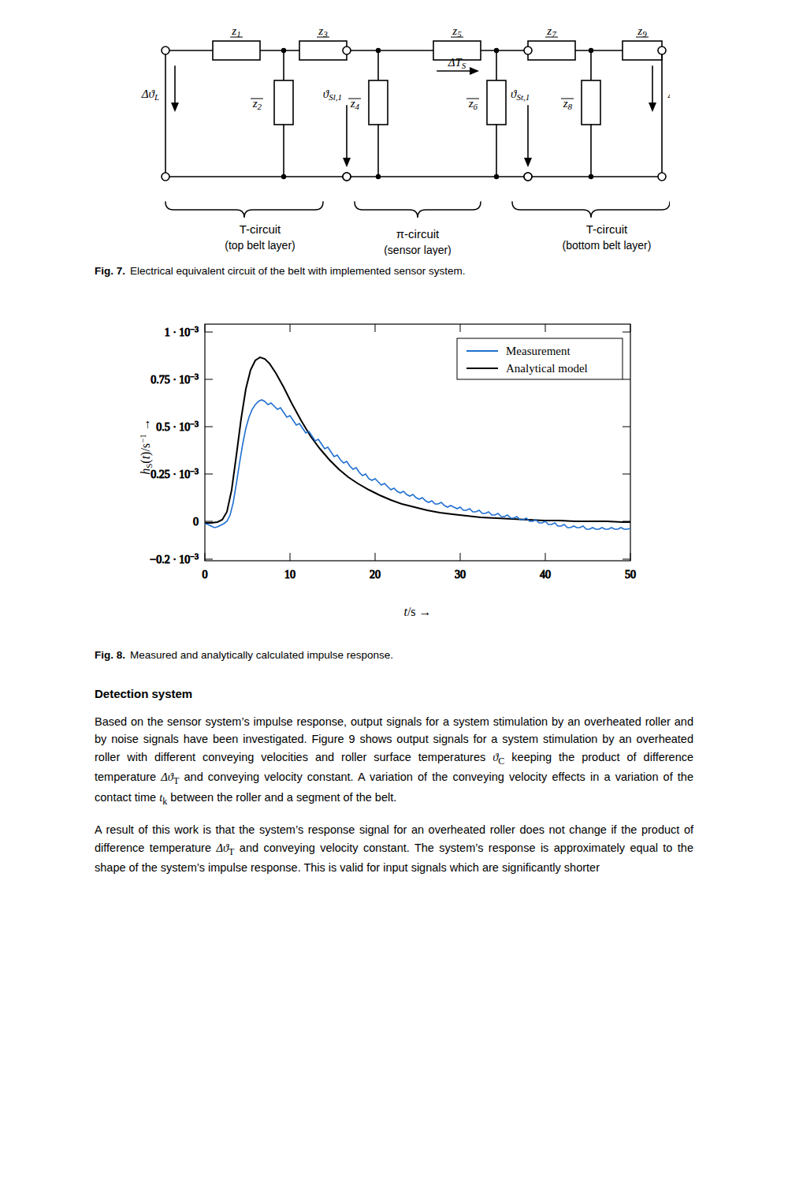z1 z3 z5 z7 z9 z2 z4 z6 z8 ΔϑL ΔϑT ϑSl,1 ϑSt,1 ΔTS T-circuit (top belt layer) π-circuit (sensor layer) T-circuit (bottom belt layer)
Fig. 7. Electrical equivalent circuit of the belt with implemented sensor system.
1 · 10−3 0.75 · 10−3 0.5 · 10−3 0.25 · 10−3 0 −0.2 · 10−3 0 10 20 30 40 50 Measurement Analytical model hS(t)/s−1 → t/s →
Fig. 8. Measured and analytically calculated impulse response.
Detection system
Based on the sensor system’s impulse response, output signals for a system stimulation by an overheated roller and by noise signals have been investigated. Figure 9 shows output signals for a system stimulation by an overheated roller with different conveying velocities and roller surface temperatures ϑC keeping the product of difference temperature ΔϑT and conveying velocity constant. A variation of the conveying velocity effects in a variation of the contact time tk between the roller and a segment of the belt.
A result of this work is that the system’s response signal for an overheated roller does not change if the product of difference temperature ΔϑT and conveying velocity constant. The system’s response is approximately equal to the shape of the system’s impulse response. This is valid for input signals which are significantly shorter